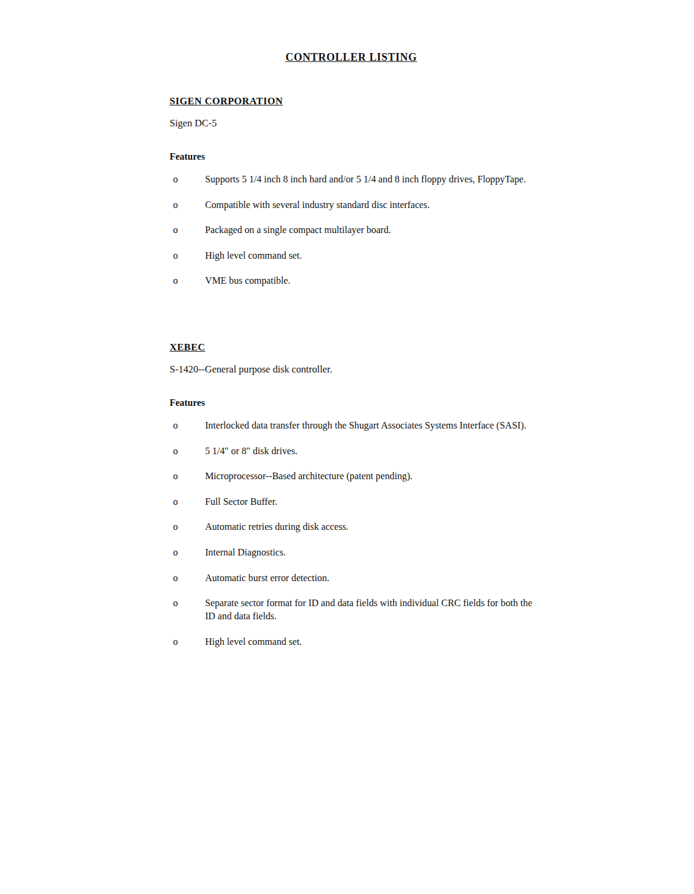CONTROLLER LISTING
SIGEN CORPORATION
Sigen DC-5
Features
Supports 5 1/4 inch 8 inch hard and/or 5 1/4 and 8 inch floppy drives, FloppyTape.
Compatible with several industry standard disc interfaces.
Packaged on a single compact multilayer board.
High level command set.
VME bus compatible.
XEBEC
S-1420--General purpose disk controller.
Features
Interlocked data transfer through the Shugart Associates Systems Interface (SASI).
5 1/4" or 8" disk drives.
Microprocessor--Based architecture (patent pending).
Full Sector Buffer.
Automatic retries during disk access.
Internal Diagnostics.
Automatic burst error detection.
Separate sector format for ID and data fields with individual CRC fields for both the ID and data fields.
High level command set.